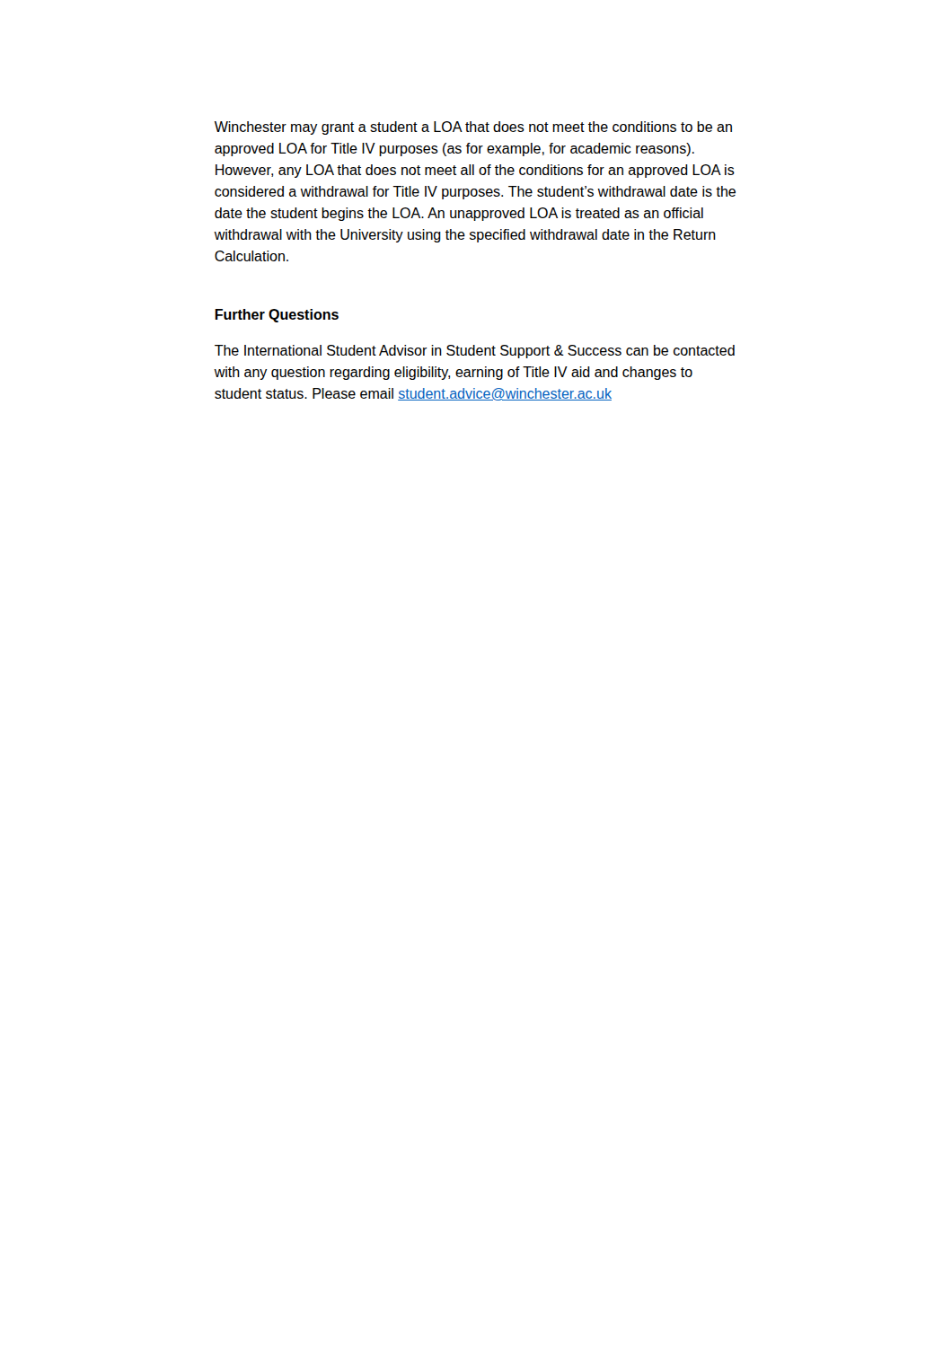Winchester may grant a student a LOA that does not meet the conditions to be an approved LOA for Title IV purposes (as for example, for academic reasons). However, any LOA that does not meet all of the conditions for an approved LOA is considered a withdrawal for Title IV purposes. The student’s withdrawal date is the date the student begins the LOA. An unapproved LOA is treated as an official withdrawal with the University using the specified withdrawal date in the Return Calculation.
Further Questions
The International Student Advisor in Student Support & Success can be contacted with any question regarding eligibility, earning of Title IV aid and changes to student status. Please email student.advice@winchester.ac.uk